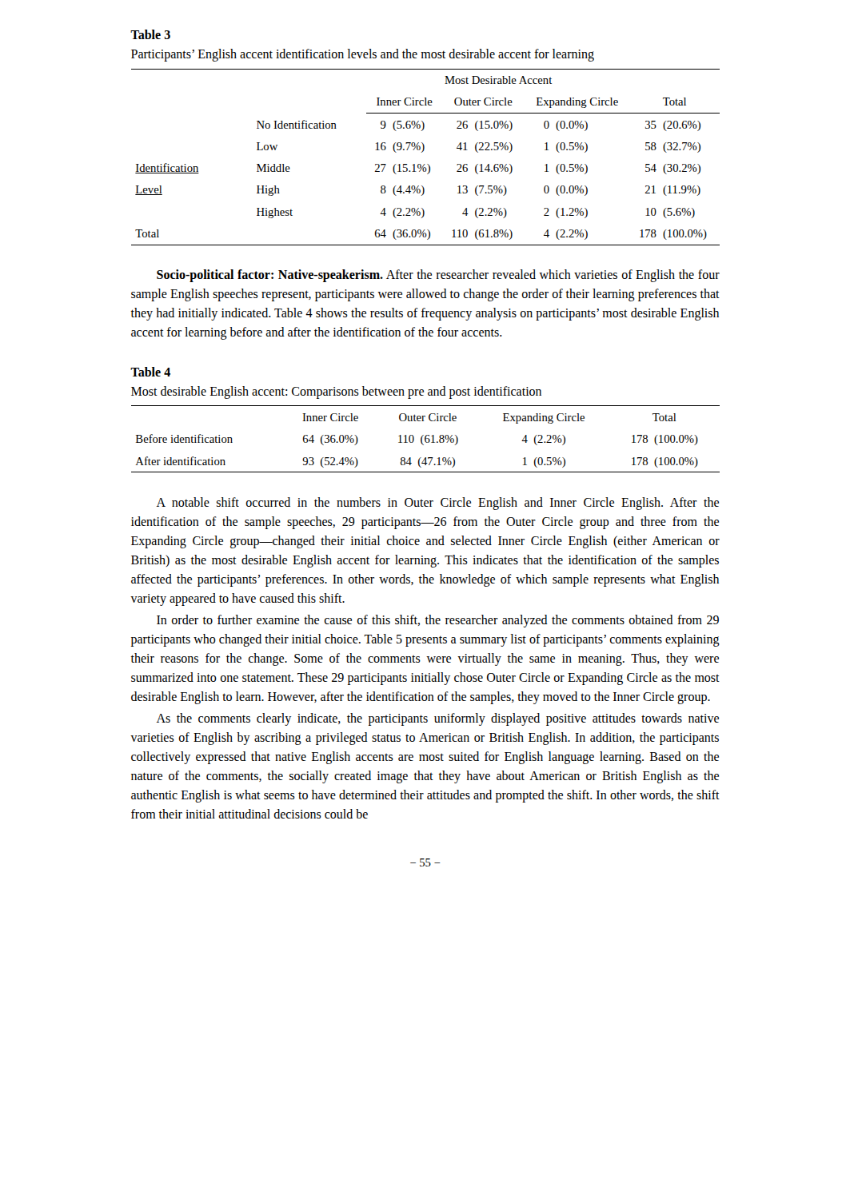Table 3 Participants’ English accent identification levels and the most desirable accent for learning
| | Most Desirable Accent | |
| | Inner Circle | Outer Circle | Expanding Circle | Total |
| | No Identification | 9 | (5.6%) | 26 | (15.0%) | 0 | (0.0%) | 35 | (20.6%) |
| | Low | 16 | (9.7%) | 41 | (22.5%) | 1 | (0.5%) | 58 | (32.7%) |
| Identification | Middle | 27 | (15.1%) | 26 | (14.6%) | 1 | (0.5%) | 54 | (30.2%) |
| Level | High | 8 | (4.4%) | 13 | (7.5%) | 0 | (0.0%) | 21 | (11.9%) |
| | Highest | 4 | (2.2%) | 4 | (2.2%) | 2 | (1.2%) | 10 | (5.6%) |
| Total | 64 | (36.0%) | 110 | (61.8%) | 4 | (2.2%) | 178 | (100.0%) |
Socio-political factor: Native-speakerism. After the researcher revealed which varieties of English the four sample English speeches represent, participants were allowed to change the order of their learning preferences that they had initially indicated. Table 4 shows the results of frequency analysis on participants’ most desirable English accent for learning before and after the identification of the four accents.
Table 4 Most desirable English accent: Comparisons between pre and post identification
| | Inner Circle | Outer Circle | Expanding Circle | Total |
| Before identification | 64 (36.0%) | 110 (61.8%) | 4 (2.2%) | 178 (100.0%) |
| After identification | 93 (52.4%) | 84 (47.1%) | 1 (0.5%) | 178 (100.0%) |
A notable shift occurred in the numbers in Outer Circle English and Inner Circle English. After the identification of the sample speeches, 29 participants—26 from the Outer Circle group and three from the Expanding Circle group—changed their initial choice and selected Inner Circle English (either American or British) as the most desirable English accent for learning. This indicates that the identification of the samples affected the participants’ preferences. In other words, the knowledge of which sample represents what English variety appeared to have caused this shift.
In order to further examine the cause of this shift, the researcher analyzed the comments obtained from 29 participants who changed their initial choice. Table 5 presents a summary list of participants’ comments explaining their reasons for the change. Some of the comments were virtually the same in meaning. Thus, they were summarized into one statement. These 29 participants initially chose Outer Circle or Expanding Circle as the most desirable English to learn. However, after the identification of the samples, they moved to the Inner Circle group.
As the comments clearly indicate, the participants uniformly displayed positive attitudes towards native varieties of English by ascribing a privileged status to American or British English. In addition, the participants collectively expressed that native English accents are most suited for English language learning. Based on the nature of the comments, the socially created image that they have about American or British English as the authentic English is what seems to have determined their attitudes and prompted the shift. In other words, the shift from their initial attitudinal decisions could be
− 55 −